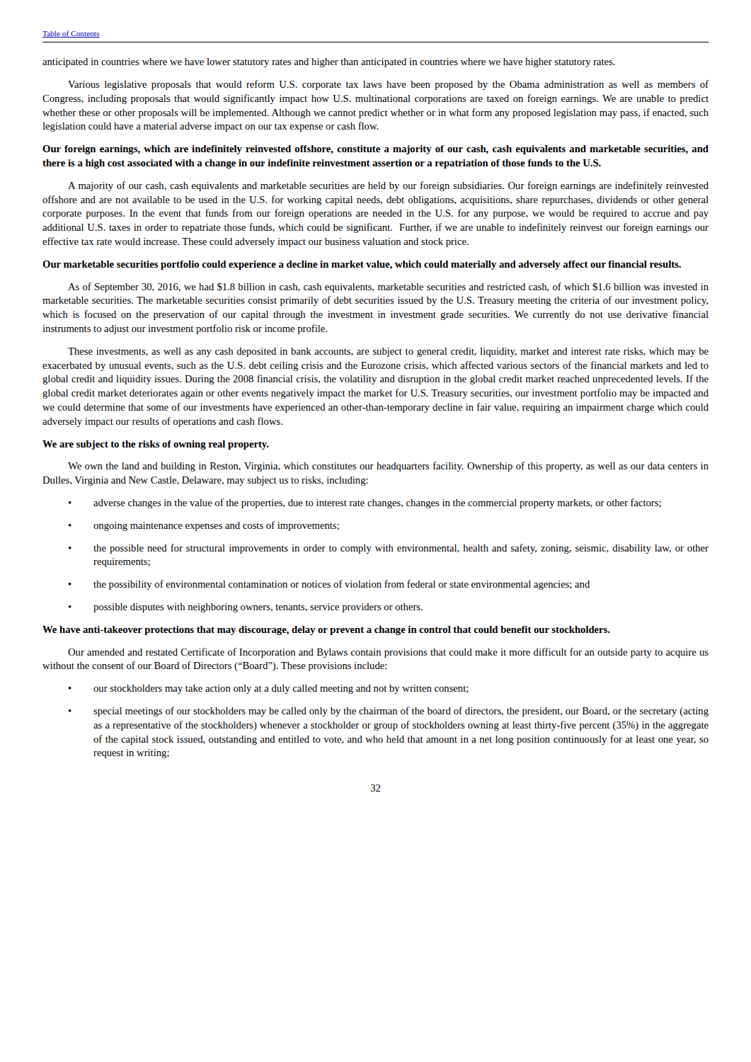Table of Contents
anticipated in countries where we have lower statutory rates and higher than anticipated in countries where we have higher statutory rates.
Various legislative proposals that would reform U.S. corporate tax laws have been proposed by the Obama administration as well as members of Congress, including proposals that would significantly impact how U.S. multinational corporations are taxed on foreign earnings. We are unable to predict whether these or other proposals will be implemented. Although we cannot predict whether or in what form any proposed legislation may pass, if enacted, such legislation could have a material adverse impact on our tax expense or cash flow.
Our foreign earnings, which are indefinitely reinvested offshore, constitute a majority of our cash, cash equivalents and marketable securities, and there is a high cost associated with a change in our indefinite reinvestment assertion or a repatriation of those funds to the U.S.
A majority of our cash, cash equivalents and marketable securities are held by our foreign subsidiaries. Our foreign earnings are indefinitely reinvested offshore and are not available to be used in the U.S. for working capital needs, debt obligations, acquisitions, share repurchases, dividends or other general corporate purposes. In the event that funds from our foreign operations are needed in the U.S. for any purpose, we would be required to accrue and pay additional U.S. taxes in order to repatriate those funds, which could be significant. Further, if we are unable to indefinitely reinvest our foreign earnings our effective tax rate would increase. These could adversely impact our business valuation and stock price.
Our marketable securities portfolio could experience a decline in market value, which could materially and adversely affect our financial results.
As of September 30, 2016, we had $1.8 billion in cash, cash equivalents, marketable securities and restricted cash, of which $1.6 billion was invested in marketable securities. The marketable securities consist primarily of debt securities issued by the U.S. Treasury meeting the criteria of our investment policy, which is focused on the preservation of our capital through the investment in investment grade securities. We currently do not use derivative financial instruments to adjust our investment portfolio risk or income profile.
These investments, as well as any cash deposited in bank accounts, are subject to general credit, liquidity, market and interest rate risks, which may be exacerbated by unusual events, such as the U.S. debt ceiling crisis and the Eurozone crisis, which affected various sectors of the financial markets and led to global credit and liquidity issues. During the 2008 financial crisis, the volatility and disruption in the global credit market reached unprecedented levels. If the global credit market deteriorates again or other events negatively impact the market for U.S. Treasury securities, our investment portfolio may be impacted and we could determine that some of our investments have experienced an other-than-temporary decline in fair value, requiring an impairment charge which could adversely impact our results of operations and cash flows.
We are subject to the risks of owning real property.
We own the land and building in Reston, Virginia, which constitutes our headquarters facility. Ownership of this property, as well as our data centers in Dulles, Virginia and New Castle, Delaware, may subject us to risks, including:
adverse changes in the value of the properties, due to interest rate changes, changes in the commercial property markets, or other factors;
ongoing maintenance expenses and costs of improvements;
the possible need for structural improvements in order to comply with environmental, health and safety, zoning, seismic, disability law, or other requirements;
the possibility of environmental contamination or notices of violation from federal or state environmental agencies; and
possible disputes with neighboring owners, tenants, service providers or others.
We have anti-takeover protections that may discourage, delay or prevent a change in control that could benefit our stockholders.
Our amended and restated Certificate of Incorporation and Bylaws contain provisions that could make it more difficult for an outside party to acquire us without the consent of our Board of Directors (“Board”). These provisions include:
our stockholders may take action only at a duly called meeting and not by written consent;
special meetings of our stockholders may be called only by the chairman of the board of directors, the president, our Board, or the secretary (acting as a representative of the stockholders) whenever a stockholder or group of stockholders owning at least thirty-five percent (35%) in the aggregate of the capital stock issued, outstanding and entitled to vote, and who held that amount in a net long position continuously for at least one year, so request in writing;
32